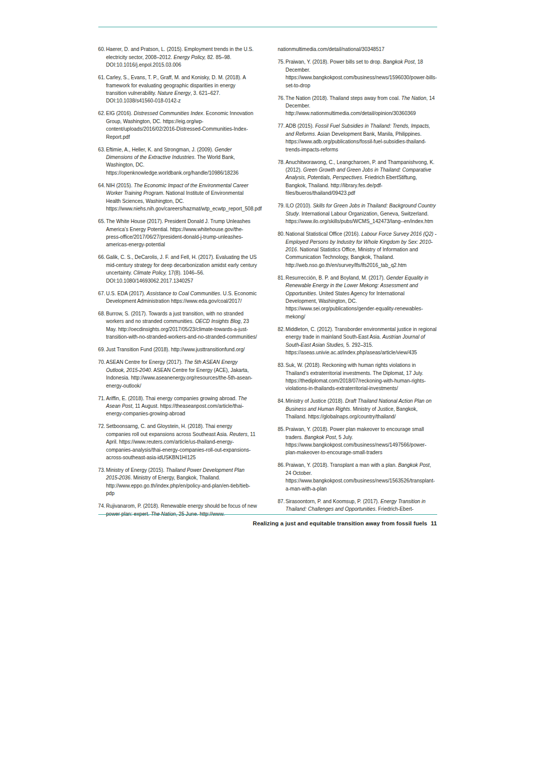60. Haerer, D. and Pratson, L. (2015). Employment trends in the U.S. electricity sector, 2008–2012. Energy Policy, 82. 85–98. DOI:10.1016/j.enpol.2015.03.006
61. Carley, S., Evans, T. P., Graff, M. and Konisky, D. M. (2018). A framework for evaluating geographic disparities in energy transition vulnerability. Nature Energy, 3. 621–627. DOI:10.1038/s41560-018-0142-z
62. EIG (2016). Distressed Communities Index. Economic Innovation Group, Washington, DC. https://eig.org/wp-content/uploads/2016/02/2016-Distressed-Communities-Index-Report.pdf
63. Eftimie, A., Heller, K. and Strongman, J. (2009). Gender Dimensions of the Extractive Industries. The World Bank, Washington, DC. https://openknowledge.worldbank.org/handle/10986/18236
64. NIH (2015). The Economic Impact of the Environmental Career Worker Training Program. National Institute of Environmental Health Sciences, Washington, DC. https://www.niehs.nih.gov/careers/hazmat/wtp_ecwtp_report_508.pdf
65. The White House (2017). President Donald J. Trump Unleashes America’s Energy Potential. https://www.whitehouse.gov/the-press-office/2017/06/27/president-donald-j-trump-unleashes-americas-energy-potential
66. Galik, C. S., DeCarolis, J. F. and Fell, H. (2017). Evaluating the US mid-century strategy for deep decarbonization amidst early century uncertainty. Climate Policy, 17(8). 1046–56. DOI:10.1080/14693062.2017.1340257
67. U.S. EDA (2017). Assistance to Coal Communities. U.S. Economic Development Administration https://www.eda.gov/coal/2017/
68. Burrow, S. (2017). Towards a just transition, with no stranded workers and no stranded communities. OECD Insights Blog, 23 May. http://oecdinsights.org/2017/05/23/climate-towards-a-just-transition-with-no-stranded-workers-and-no-stranded-communities/
69. Just Transition Fund (2018). http://www.justtransitionfund.org/
70. ASEAN Centre for Energy (2017). The 5th ASEAN Energy Outlook, 2015-2040. ASEAN Centre for Energy (ACE), Jakarta, Indonesia. http://www.aseanenergy.org/resources/the-5th-asean-energy-outlook/
71. Ariffin, E. (2018). Thai energy companies growing abroad. The Asean Post, 11 August. https://theaseanpost.com/article/thai-energy-companies-growing-abroad
72. Setboonsarng, C. and Gloystein, H. (2018). Thai energy companies roll out expansions across Southeast Asia. Reuters, 11 April. https://www.reuters.com/article/us-thailand-energy-companies-analysis/thai-energy-companies-roll-out-expansions-across-southeast-asia-idUSKBN1HI125
73. Ministry of Energy (2015). Thailand Power Development Plan 2015-2036. Ministry of Energy, Bangkok, Thailand. http://www.eppo.go.th/index.php/en/policy-and-plan/en-tieb/tieb-pdp
74. Rujivanarom, P. (2018). Renewable energy should be focus of new power plan: expert. The Nation, 25 June. http://www.
nationmultimedia.com/detail/national/30348517
75. Praiwan, Y. (2018). Power bills set to drop. Bangkok Post, 18 December. https://www.bangkokpost.com/business/news/1596030/power-bills-set-to-drop
76. The Nation (2018). Thailand steps away from coal. The Nation, 14 December. http://www.nationmultimedia.com/detail/opinion/30360369
77. ADB (2015). Fossil Fuel Subsidies in Thailand: Trends, Impacts, and Reforms. Asian Development Bank, Manila, Philippines. https://www.adb.org/publications/fossil-fuel-subsidies-thailand-trends-impacts-reforms
78. Anuchitworawong, C., Leangcharoen, P. and Thampanishvong, K. (2012). Green Growth and Green Jobs in Thailand: Comparative Analysis, Potentials, Perspectives. Friedrich EbertStiftung, Bangkok, Thailand. http://library.fes.de/pdf-files/bueros/thailand/09423.pdf
79. ILO (2010). Skills for Green Jobs in Thailand: Background Country Study. International Labour Organization, Geneva, Switzerland. https://www.ilo.org/skills/pubs/WCMS_142473/lang--en/index.htm
80. National Statistical Office (2016). Labour Force Survey 2016 (Q2) - Employed Persons by Industry for Whole Kingdom by Sex: 2010-2016. National Statistics Office, Ministry of Information and Communication Technology, Bangkok, Thailand. http://web.nso.go.th/en/survey/lfs/lfs2016_tab_q2.htm
81. Resurrección, B. P. and Boyland, M. (2017). Gender Equality in Renewable Energy in the Lower Mekong: Assessment and Opportunities. United States Agency for International Development, Washington, DC. https://www.sei.org/publications/gender-equality-renewables-mekong/
82. Middleton, C. (2012). Transborder environmental justice in regional energy trade in mainland South-East Asia. Austrian Journal of South-East Asian Studies, 5. 292–315. https://aseas.univie.ac.at/index.php/aseas/article/view/435
83. Suk, W. (2018). Reckoning with human rights violations in Thailand’s extraterritorial investments. The Diplomat, 17 July. https://thediplomat.com/2018/07/reckoning-with-human-rights-violations-in-thailands-extraterritorial-investments/
84. Ministry of Justice (2018). Draft Thailand National Action Plan on Business and Human Rights. Ministry of Justice, Bangkok, Thailand. https://globalnaps.org/country/thailand/
85. Praiwan, Y. (2018). Power plan makeover to encourage small traders. Bangkok Post, 5 July. https://www.bangkokpost.com/business/news/1497566/power-plan-makeover-to-encourage-small-traders
86. Praiwan, Y. (2018). Transplant a man with a plan. Bangkok Post, 24 October. https://www.bangkokpost.com/business/news/1563526/transplant-a-man-with-a-plan
87. Sirasoontorn, P. and Koomsup, P. (2017). Energy Transition in Thailand: Challenges and Opportunities. Friedrich-Ebert-
Realizing a just and equitable transition away from fossil fuels11